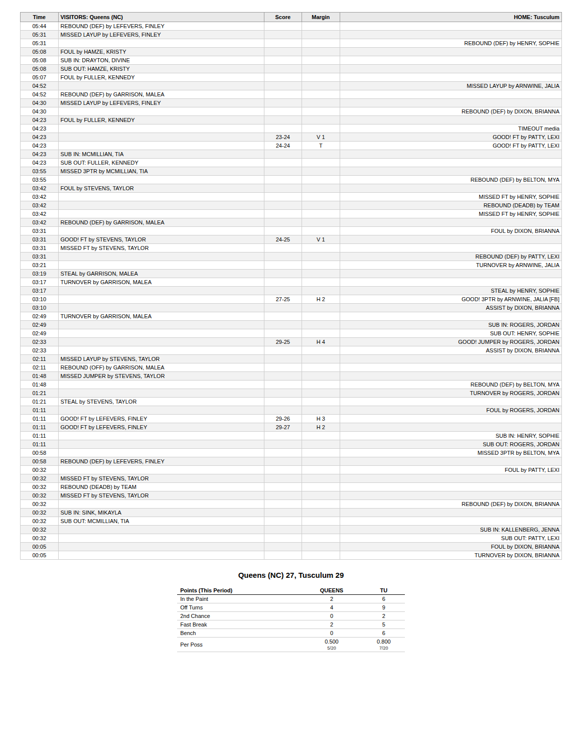| Time | VISITORS: Queens (NC) | Score | Margin | HOME: Tusculum |
| --- | --- | --- | --- | --- |
| 05:44 | REBOUND (DEF) by LEFEVERS, FINLEY | | | |
| 05:31 | MISSED LAYUP by LEFEVERS, FINLEY | | | |
| 05:31 | | | | REBOUND (DEF) by HENRY, SOPHIE |
| 05:08 | FOUL by HAMZE, KRISTY | | | |
| 05:08 | SUB IN: DRAYTON, DIVINE | | | |
| 05:08 | SUB OUT: HAMZE, KRISTY | | | |
| 05:07 | FOUL by FULLER, KENNEDY | | | |
| 04:52 | | | | MISSED LAYUP by ARNWINE, JALIA |
| 04:52 | REBOUND (DEF) by GARRISON, MALEA | | | |
| 04:30 | MISSED LAYUP by LEFEVERS, FINLEY | | | |
| 04:30 | | | | REBOUND (DEF) by DIXON, BRIANNA |
| 04:23 | FOUL by FULLER, KENNEDY | | | |
| 04:23 | | | | TIMEOUT media |
| 04:23 | | 23-24 | V 1 | GOOD! FT by PATTY, LEXI |
| 04:23 | | 24-24 | T | GOOD! FT by PATTY, LEXI |
| 04:23 | SUB IN: MCMILLIAN, TIA | | | |
| 04:23 | SUB OUT: FULLER, KENNEDY | | | |
| 03:55 | MISSED 3PTR by MCMILLIAN, TIA | | | |
| 03:55 | | | | REBOUND (DEF) by BELTON, MYA |
| 03:42 | FOUL by STEVENS, TAYLOR | | | |
| 03:42 | | | | MISSED FT by HENRY, SOPHIE |
| 03:42 | | | | REBOUND (DEADB) by TEAM |
| 03:42 | | | | MISSED FT by HENRY, SOPHIE |
| 03:42 | REBOUND (DEF) by GARRISON, MALEA | | | |
| 03:31 | | | | FOUL by DIXON, BRIANNA |
| 03:31 | GOOD! FT by STEVENS, TAYLOR | 24-25 | V 1 | |
| 03:31 | MISSED FT by STEVENS, TAYLOR | | | |
| 03:31 | | | | REBOUND (DEF) by PATTY, LEXI |
| 03:21 | | | | TURNOVER by ARNWINE, JALIA |
| 03:19 | STEAL by GARRISON, MALEA | | | |
| 03:17 | TURNOVER by GARRISON, MALEA | | | |
| 03:17 | | | | STEAL by HENRY, SOPHIE |
| 03:10 | | 27-25 | H 2 | GOOD! 3PTR by ARNWINE, JALIA [FB] |
| 03:10 | | | | ASSIST by DIXON, BRIANNA |
| 02:49 | TURNOVER by GARRISON, MALEA | | | |
| 02:49 | | | | SUB IN: ROGERS, JORDAN |
| 02:49 | | | | SUB OUT: HENRY, SOPHIE |
| 02:33 | | 29-25 | H 4 | GOOD! JUMPER by ROGERS, JORDAN |
| 02:33 | | | | ASSIST by DIXON, BRIANNA |
| 02:11 | MISSED LAYUP by STEVENS, TAYLOR | | | |
| 02:11 | REBOUND (OFF) by GARRISON, MALEA | | | |
| 01:48 | MISSED JUMPER by STEVENS, TAYLOR | | | |
| 01:48 | | | | REBOUND (DEF) by BELTON, MYA |
| 01:21 | | | | TURNOVER by ROGERS, JORDAN |
| 01:21 | STEAL by STEVENS, TAYLOR | | | |
| 01:11 | | | | FOUL by ROGERS, JORDAN |
| 01:11 | GOOD! FT by LEFEVERS, FINLEY | 29-26 | H 3 | |
| 01:11 | GOOD! FT by LEFEVERS, FINLEY | 29-27 | H 2 | |
| 01:11 | | | | SUB IN: HENRY, SOPHIE |
| 01:11 | | | | SUB OUT: ROGERS, JORDAN |
| 00:58 | | | | MISSED 3PTR by BELTON, MYA |
| 00:58 | REBOUND (DEF) by LEFEVERS, FINLEY | | | |
| 00:32 | | | | FOUL by PATTY, LEXI |
| 00:32 | MISSED FT by STEVENS, TAYLOR | | | |
| 00:32 | REBOUND (DEADB) by TEAM | | | |
| 00:32 | MISSED FT by STEVENS, TAYLOR | | | |
| 00:32 | | | | REBOUND (DEF) by DIXON, BRIANNA |
| 00:32 | SUB IN: SINK, MIKAYLA | | | |
| 00:32 | SUB OUT: MCMILLIAN, TIA | | | |
| 00:32 | | | | SUB IN: KALLENBERG, JENNA |
| 00:32 | | | | SUB OUT: PATTY, LEXI |
| 00:05 | | | | FOUL by DIXON, BRIANNA |
| 00:05 | | | | TURNOVER by DIXON, BRIANNA |
Queens (NC) 27, Tusculum 29
| Points (This Period) | QUEENS | TU |
| --- | --- | --- |
| In the Paint | 2 | 6 |
| Off Turns | 4 | 9 |
| 2nd Chance | 0 | 2 |
| Fast Break | 2 | 5 |
| Bench | 0 | 6 |
| Per Poss | 0.500 5/20 | 0.800 7/20 |